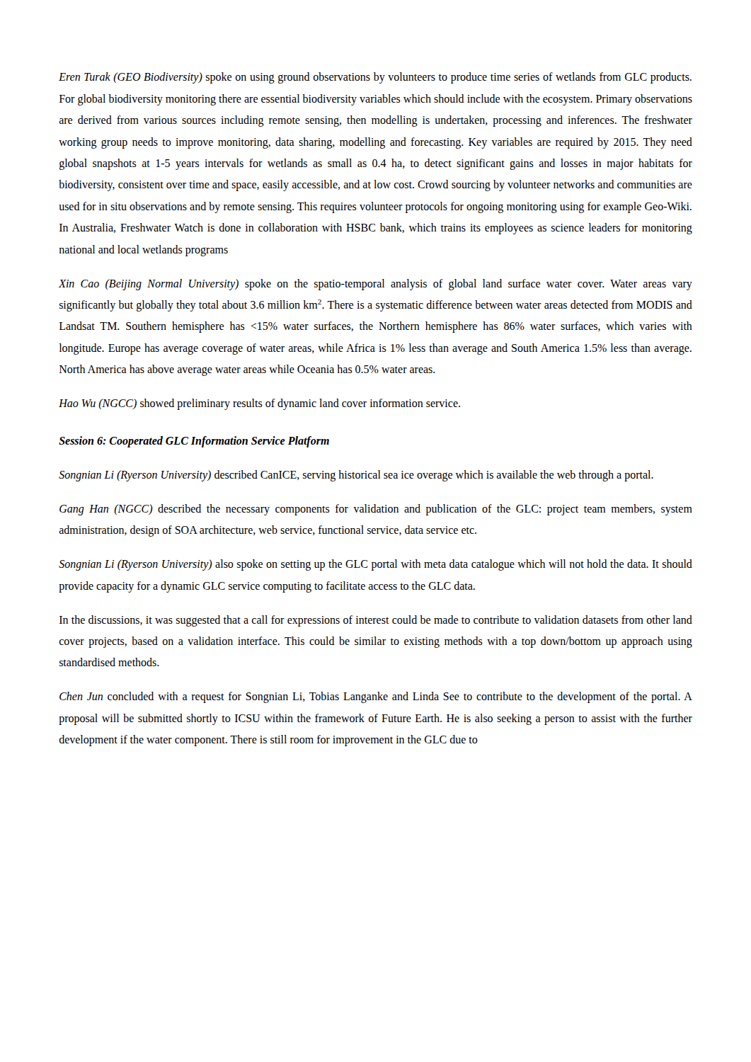Eren Turak (GEO Biodiversity) spoke on using ground observations by volunteers to produce time series of wetlands from GLC products. For global biodiversity monitoring there are essential biodiversity variables which should include with the ecosystem. Primary observations are derived from various sources including remote sensing, then modelling is undertaken, processing and inferences. The freshwater working group needs to improve monitoring, data sharing, modelling and forecasting. Key variables are required by 2015. They need global snapshots at 1-5 years intervals for wetlands as small as 0.4 ha, to detect significant gains and losses in major habitats for biodiversity, consistent over time and space, easily accessible, and at low cost. Crowd sourcing by volunteer networks and communities are used for in situ observations and by remote sensing. This requires volunteer protocols for ongoing monitoring using for example Geo-Wiki. In Australia, Freshwater Watch is done in collaboration with HSBC bank, which trains its employees as science leaders for monitoring national and local wetlands programs
Xin Cao (Beijing Normal University) spoke on the spatio-temporal analysis of global land surface water cover. Water areas vary significantly but globally they total about 3.6 million km2. There is a systematic difference between water areas detected from MODIS and Landsat TM. Southern hemisphere has <15% water surfaces, the Northern hemisphere has 86% water surfaces, which varies with longitude. Europe has average coverage of water areas, while Africa is 1% less than average and South America 1.5% less than average. North America has above average water areas while Oceania has 0.5% water areas.
Hao Wu (NGCC) showed preliminary results of dynamic land cover information service.
Session 6: Cooperated GLC Information Service Platform
Songnian Li (Ryerson University) described CanICE, serving historical sea ice overage which is available the web through a portal.
Gang Han (NGCC) described the necessary components for validation and publication of the GLC: project team members, system administration, design of SOA architecture, web service, functional service, data service etc.
Songnian Li (Ryerson University) also spoke on setting up the GLC portal with meta data catalogue which will not hold the data. It should provide capacity for a dynamic GLC service computing to facilitate access to the GLC data.
In the discussions, it was suggested that a call for expressions of interest could be made to contribute to validation datasets from other land cover projects, based on a validation interface. This could be similar to existing methods with a top down/bottom up approach using standardised methods.
Chen Jun concluded with a request for Songnian Li, Tobias Langanke and Linda See to contribute to the development of the portal. A proposal will be submitted shortly to ICSU within the framework of Future Earth. He is also seeking a person to assist with the further development if the water component. There is still room for improvement in the GLC due to